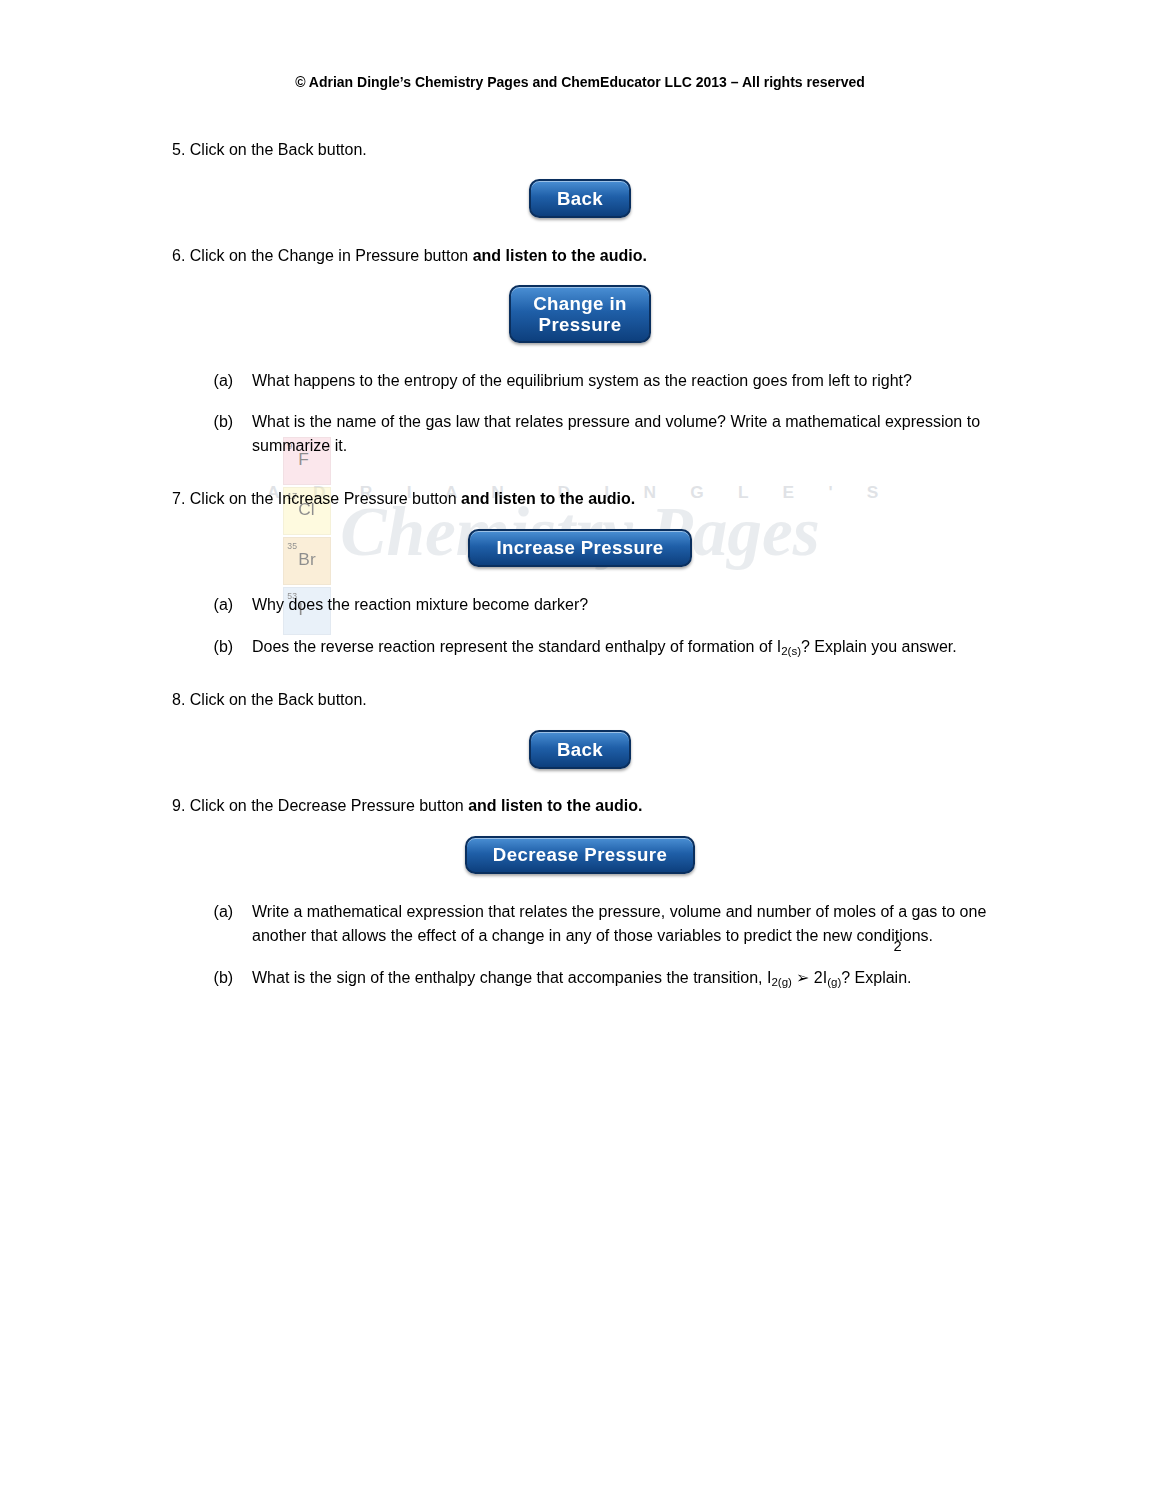A D R I A N D I N G L E ' S
Chemistry Pages
9 F 17 Cl 35 Br 53 I
© Adrian Dingle’s Chemistry Pages and ChemEducator LLC 2013 – All rights reserved
5. Click on the Back button.
Back
6. Click on the Change in Pressure button and listen to the audio.
Change in
Pressure
(a) What happens to the entropy of the equilibrium system as the reaction goes from left to right?
(b) What is the name of the gas law that relates pressure and volume? Write a mathematical expression to summarize it.
7. Click on the Increase Pressure button and listen to the audio.
Increase Pressure
(a) Why does the reaction mixture become darker?
(b) Does the reverse reaction represent the standard enthalpy of formation of I2(s)? Explain you answer.
8. Click on the Back button.
Back
9. Click on the Decrease Pressure button and listen to the audio.
Decrease Pressure
(a) Write a mathematical expression that relates the pressure, volume and number of moles of a gas to one another that allows the effect of a change in any of those variables to predict the new conditions.
(b) What is the sign of the enthalpy change that accompanies the transition, I2(g) ➢ 2I(g)? Explain.
2